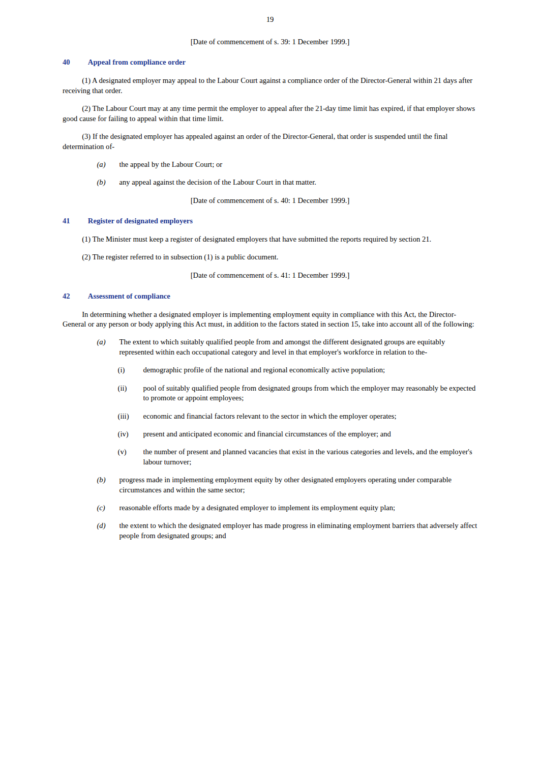19
[Date of commencement of s. 39: 1 December 1999.]
40 Appeal from compliance order
(1) A designated employer may appeal to the Labour Court against a compliance order of the Director-General within 21 days after receiving that order.
(2) The Labour Court may at any time permit the employer to appeal after the 21-day time limit has expired, if that employer shows good cause for failing to appeal within that time limit.
(3) If the designated employer has appealed against an order of the Director-General, that order is suspended until the final determination of-
(a) the appeal by the Labour Court; or
(b) any appeal against the decision of the Labour Court in that matter.
[Date of commencement of s. 40: 1 December 1999.]
41 Register of designated employers
(1) The Minister must keep a register of designated employers that have submitted the reports required by section 21.
(2) The register referred to in subsection (1) is a public document.
[Date of commencement of s. 41: 1 December 1999.]
42 Assessment of compliance
In determining whether a designated employer is implementing employment equity in compliance with this Act, the Director-General or any person or body applying this Act must, in addition to the factors stated in section 15, take into account all of the following:
(a) The extent to which suitably qualified people from and amongst the different designated groups are equitably represented within each occupational category and level in that employer's workforce in relation to the-
(i) demographic profile of the national and regional economically active population;
(ii) pool of suitably qualified people from designated groups from which the employer may reasonably be expected to promote or appoint employees;
(iii) economic and financial factors relevant to the sector in which the employer operates;
(iv) present and anticipated economic and financial circumstances of the employer; and
(v) the number of present and planned vacancies that exist in the various categories and levels, and the employer's labour turnover;
(b) progress made in implementing employment equity by other designated employers operating under comparable circumstances and within the same sector;
(c) reasonable efforts made by a designated employer to implement its employment equity plan;
(d) the extent to which the designated employer has made progress in eliminating employment barriers that adversely affect people from designated groups; and